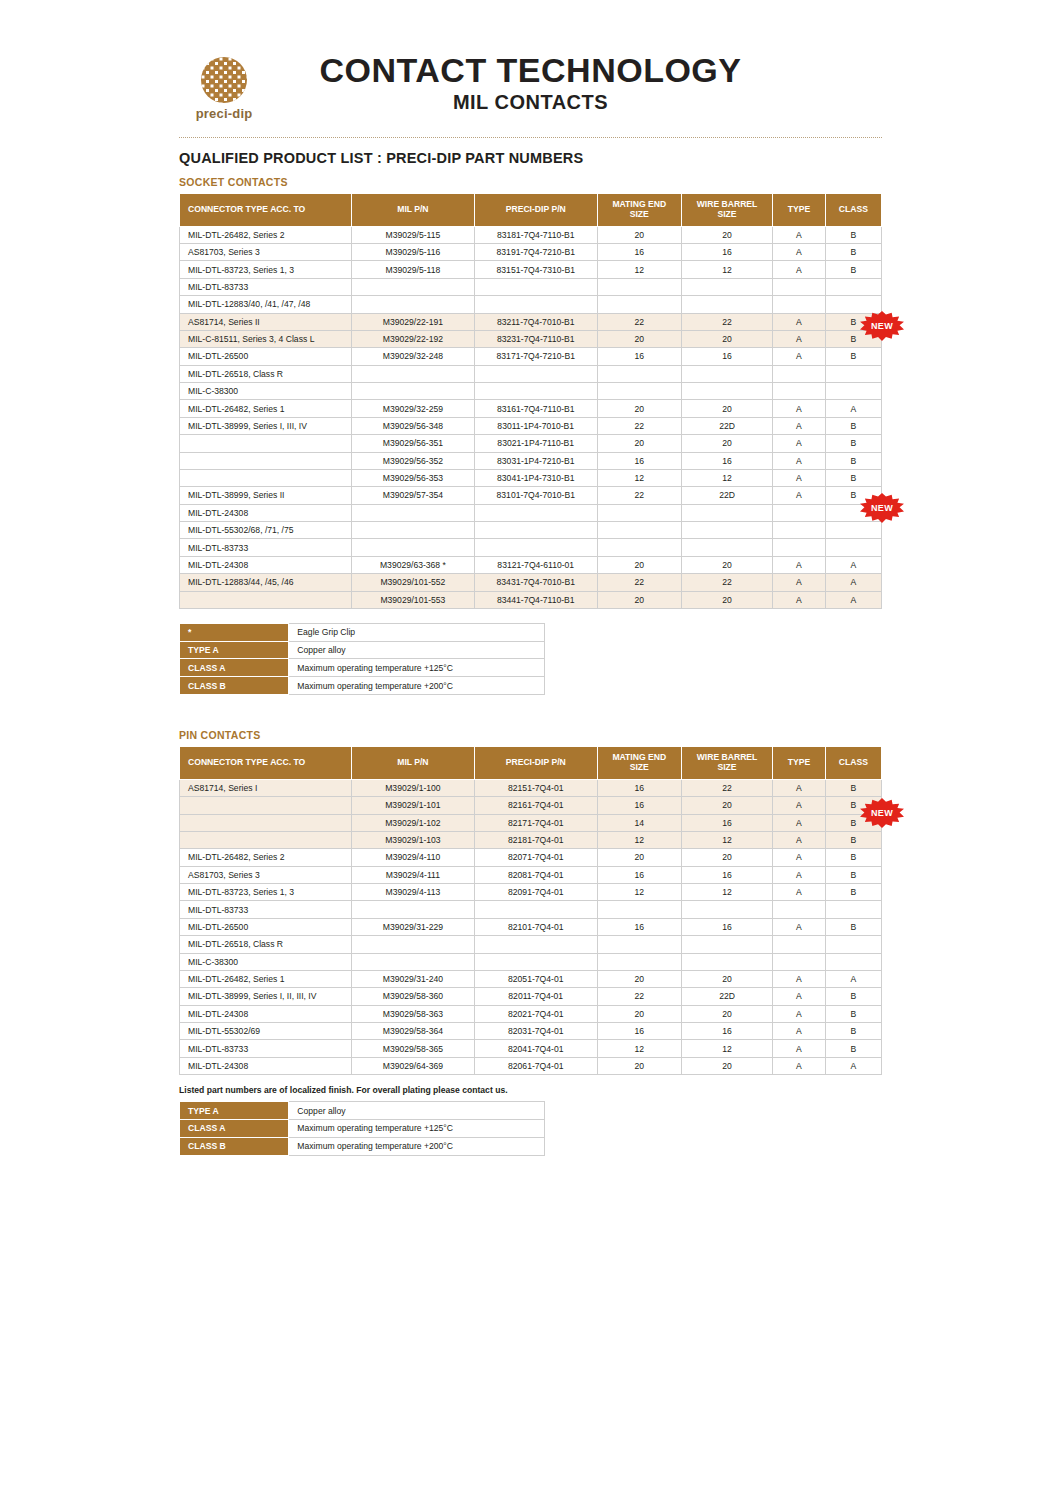preci-dip
CONTACT TECHNOLOGY
MIL CONTACTS
QUALIFIED PRODUCT LIST : PRECI-DIP PART NUMBERS
SOCKET CONTACTS
| CONNECTOR TYPE ACC. TO | MIL P/N | PRECI-DIP P/N | MATING END SIZE | WIRE BARREL SIZE | TYPE | CLASS |
| --- | --- | --- | --- | --- | --- | --- |
| MIL-DTL-26482, Series 2 | M39029/5-115 | 83181-7Q4-7110-B1 | 20 | 20 | A | B |
| AS81703, Series 3 | M39029/5-116 | 83191-7Q4-7210-B1 | 16 | 16 | A | B |
| MIL-DTL-83723, Series 1, 3 | M39029/5-118 | 83151-7Q4-7310-B1 | 12 | 12 | A | B |
| MIL-DTL-83733 | | | | | | |
| MIL-DTL-12883/40, /41, /47, /48 | | | | | | |
| AS81714, Series II | M39029/22-191 | 83211-7Q4-7010-B1 | 22 | 22 | A | B |
| MIL-C-81511, Series 3, 4 Class L | M39029/22-192 | 83231-7Q4-7110-B1 | 20 | 20 | A | B |
| MIL-DTL-26500 | M39029/32-248 | 83171-7Q4-7210-B1 | 16 | 16 | A | B |
| MIL-DTL-26518, Class R | | | | | | |
| MIL-C-38300 | | | | | | |
| MIL-DTL-26482, Series 1 | M39029/32-259 | 83161-7Q4-7110-B1 | 20 | 20 | A | A |
| MIL-DTL-38999, Series I, III, IV | M39029/56-348 | 83011-1P4-7010-B1 | 22 | 22D | A | B |
| | M39029/56-351 | 83021-1P4-7110-B1 | 20 | 20 | A | B |
| | M39029/56-352 | 83031-1P4-7210-B1 | 16 | 16 | A | B |
| | M39029/56-353 | 83041-1P4-7310-B1 | 12 | 12 | A | B |
| MIL-DTL-38999, Series II | M39029/57-354 | 83101-7Q4-7010-B1 | 22 | 22D | A | B |
| MIL-DTL-24308 | | | | | | |
| MIL-DTL-55302/68, /71, /75 | | | | | | |
| MIL-DTL-83733 | | | | | | |
| MIL-DTL-24308 | M39029/63-368 * | 83121-7Q4-6110-01 | 20 | 20 | A | A |
| MIL-DTL-12883/44, /45, /46 | M39029/101-552 | 83431-7Q4-7010-B1 | 22 | 22 | A | A |
| | M39029/101-553 | 83441-7Q4-7110-B1 | 20 | 20 | A | A |
NEW
NEW
| * | Eagle Grip Clip |
| TYPE A | Copper alloy |
| CLASS A | Maximum operating temperature +125°C |
| CLASS B | Maximum operating temperature +200°C |
PIN CONTACTS
| CONNECTOR TYPE ACC. TO | MIL P/N | PRECI-DIP P/N | MATING END SIZE | WIRE BARREL SIZE | TYPE | CLASS |
| --- | --- | --- | --- | --- | --- | --- |
| AS81714, Series I | M39029/1-100 | 82151-7Q4-01 | 16 | 22 | A | B |
| | M39029/1-101 | 82161-7Q4-01 | 16 | 20 | A | B |
| | M39029/1-102 | 82171-7Q4-01 | 14 | 16 | A | B |
| | M39029/1-103 | 82181-7Q4-01 | 12 | 12 | A | B |
| MIL-DTL-26482, Series 2 | M39029/4-110 | 82071-7Q4-01 | 20 | 20 | A | B |
| AS81703, Series 3 | M39029/4-111 | 82081-7Q4-01 | 16 | 16 | A | B |
| MIL-DTL-83723, Series 1, 3 | M39029/4-113 | 82091-7Q4-01 | 12 | 12 | A | B |
| MIL-DTL-83733 | | | | | | |
| MIL-DTL-26500 | M39029/31-229 | 82101-7Q4-01 | 16 | 16 | A | B |
| MIL-DTL-26518, Class R | | | | | | |
| MIL-C-38300 | | | | | | |
| MIL-DTL-26482, Series 1 | M39029/31-240 | 82051-7Q4-01 | 20 | 20 | A | A |
| MIL-DTL-38999, Series I, II, III, IV | M39029/58-360 | 82011-7Q4-01 | 22 | 22D | A | B |
| MIL-DTL-24308 | M39029/58-363 | 82021-7Q4-01 | 20 | 20 | A | B |
| MIL-DTL-55302/69 | M39029/58-364 | 82031-7Q4-01 | 16 | 16 | A | B |
| MIL-DTL-83733 | M39029/58-365 | 82041-7Q4-01 | 12 | 12 | A | B |
| MIL-DTL-24308 | M39029/64-369 | 82061-7Q4-01 | 20 | 20 | A | A |
NEW
Listed part numbers are of localized finish. For overall plating please contact us.
| TYPE A | Copper alloy |
| CLASS A | Maximum operating temperature +125°C |
| CLASS B | Maximum operating temperature +200°C |